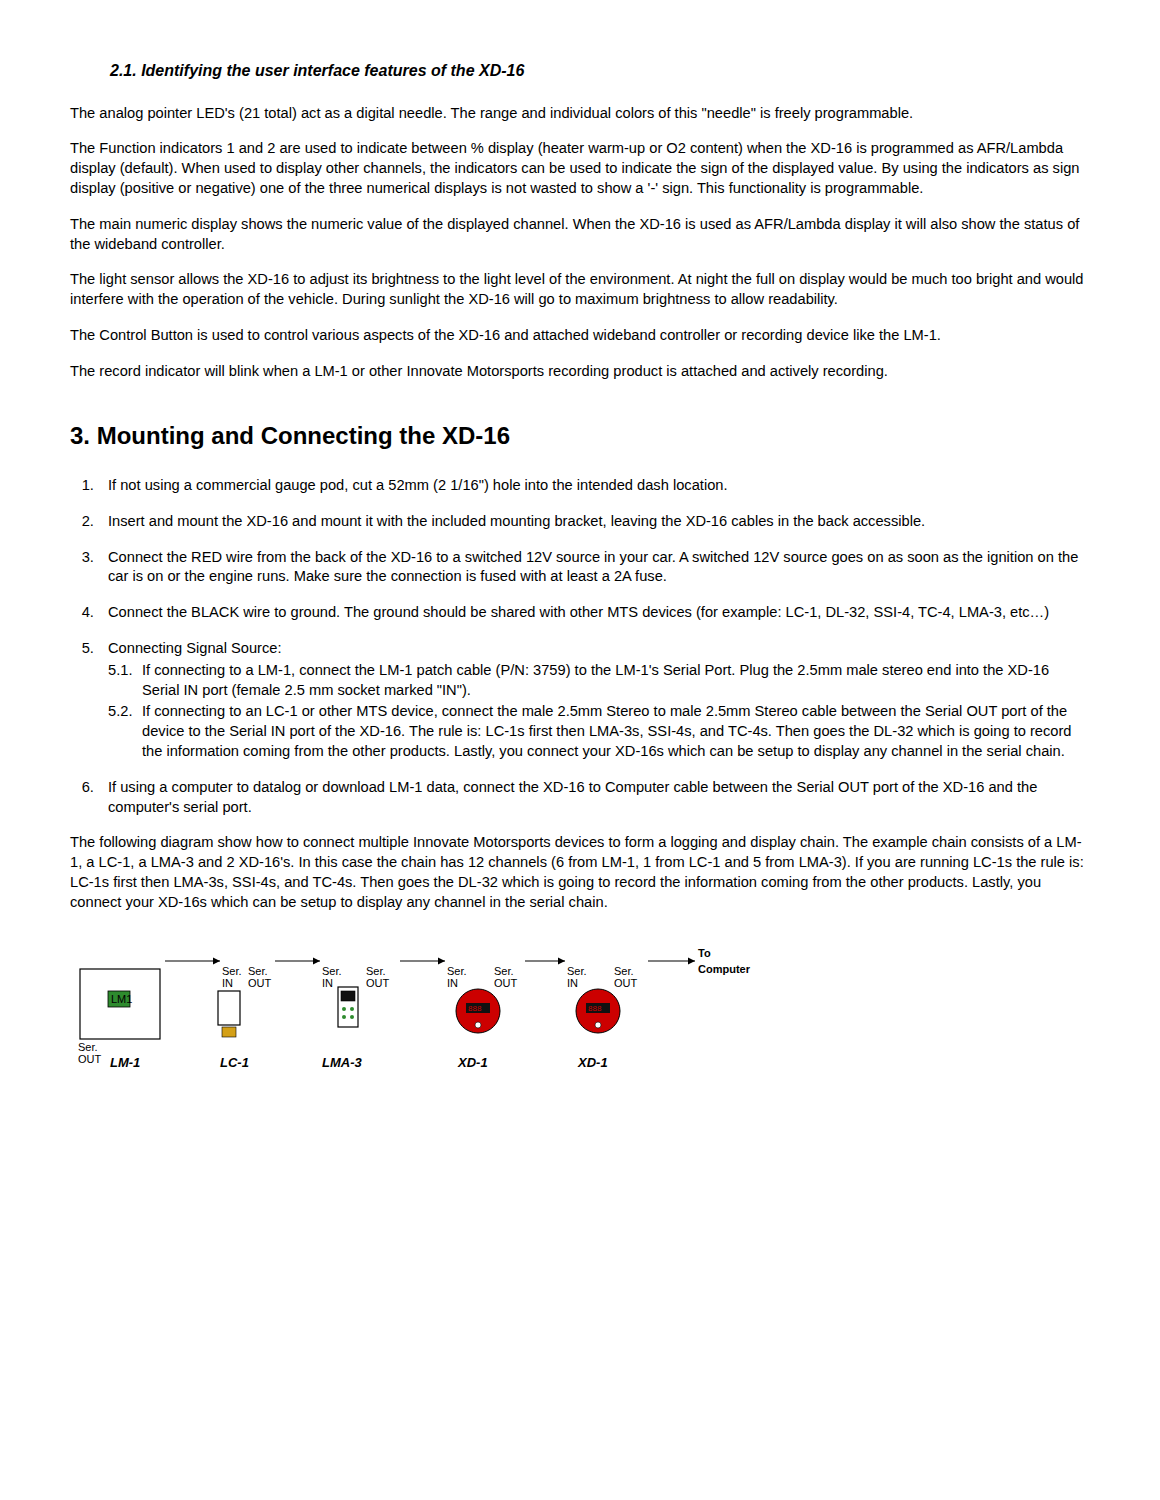2.1. Identifying the user interface features of the XD-16
The analog pointer LED's (21 total) act as a digital needle. The range and individual colors of this "needle" is freely programmable.
The Function indicators 1 and 2 are used to indicate between % display (heater warm-up or O2 content) when the XD-16 is programmed as AFR/Lambda display (default). When used to display other channels, the indicators can be used to indicate the sign of the displayed value. By using the indicators as sign display (positive or negative) one of the three numerical displays is not wasted to show a '-' sign. This functionality is programmable.
The main numeric display shows the numeric value of the displayed channel. When the XD-16 is used as AFR/Lambda display it will also show the status of the wideband controller.
The light sensor allows the XD-16 to adjust its brightness to the light level of the environment. At night the full on display would be much too bright and would interfere with the operation of the vehicle. During sunlight the XD-16 will go to maximum brightness to allow readability.
The Control Button is used to control various aspects of the XD-16 and attached wideband controller or recording device like the LM-1.
The record indicator will blink when a LM-1 or other Innovate Motorsports recording product is attached and actively recording.
3. Mounting and Connecting the XD-16
If not using a commercial gauge pod, cut a 52mm (2 1/16") hole into the intended dash location.
Insert and mount the XD-16 and mount it with the included mounting bracket, leaving the XD-16 cables in the back accessible.
Connect the RED wire from the back of the XD-16 to a switched 12V source in your car. A switched 12V source goes on as soon as the ignition on the car is on or the engine runs. Make sure the connection is fused with at least a 2A fuse.
Connect the BLACK wire to ground. The ground should be shared with other MTS devices (for example: LC-1, DL-32, SSI-4, TC-4, LMA-3, etc…)
Connecting Signal Source:
If connecting to a LM-1, connect the LM-1 patch cable (P/N: 3759) to the LM-1's Serial Port. Plug the 2.5mm male stereo end into the XD-16 Serial IN port (female 2.5 mm socket marked "IN").
If connecting to an LC-1 or other MTS device, connect the male 2.5mm Stereo to male 2.5mm Stereo cable between the Serial OUT port of the device to the Serial IN port of the XD-16. The rule is: LC-1s first then LMA-3s, SSI-4s, and TC-4s. Then goes the DL-32 which is going to record the information coming from the other products. Lastly, you connect your XD-16s which can be setup to display any channel in the serial chain.
If using a computer to datalog or download LM-1 data, connect the XD-16 to Computer cable between the Serial OUT port of the XD-16 and the computer's serial port.
The following diagram show how to connect multiple Innovate Motorsports devices to form a logging and display chain. The example chain consists of a LM-1, a LC-1, a LMA-3 and 2 XD-16's. In this case the chain has 12 channels (6 from LM-1, 1 from LC-1 and 5 from LMA-3). If you are running LC-1s the rule is: LC-1s first then LMA-3s, SSI-4s, and TC-4s. Then goes the DL-32 which is going to record the information coming from the other products. Lastly, you connect your XD-16s which can be setup to display any channel in the serial chain.
LM1 Ser. OUT LM-1 Ser. IN Ser. OUT LC-1 Ser. IN Ser. OUT LMA-3 Ser. IN 888 Ser. OUT XD-1 Ser. IN 888 Ser. OUT XD-1 To Computer